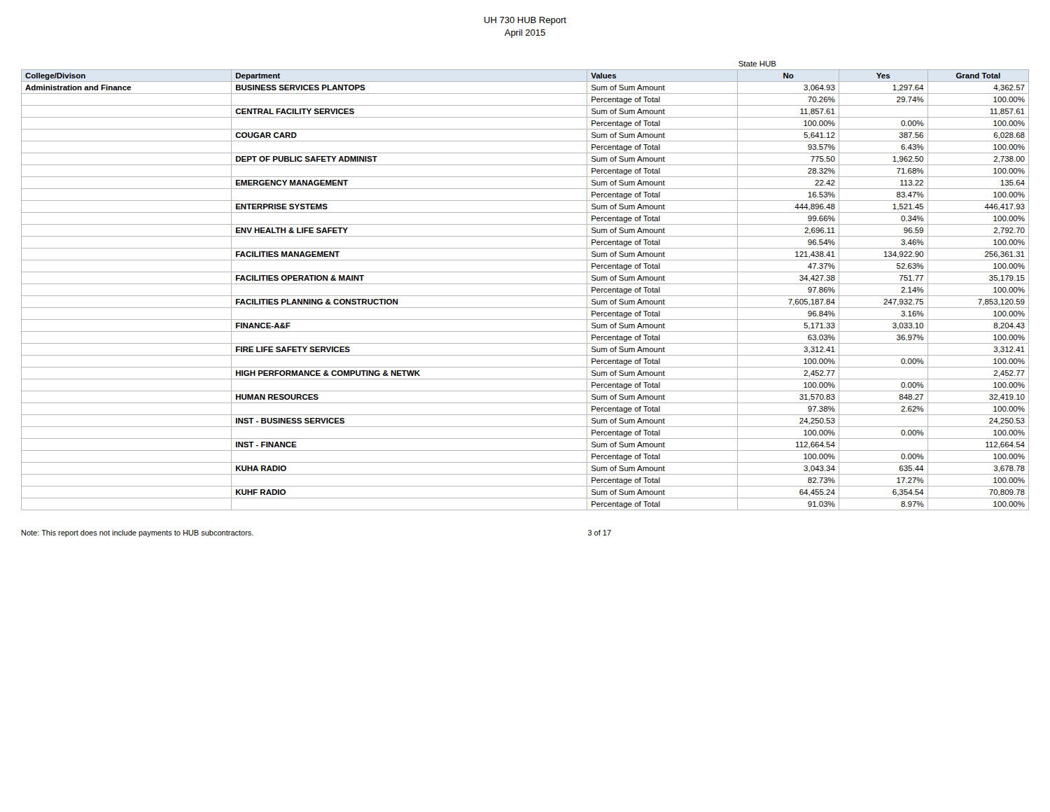UH 730 HUB Report
April 2015
| | | State HUB | |
| --- | --- | --- | --- |
| College/Divison | Department | Values | No | Yes | Grand Total |
| Administration and Finance | BUSINESS SERVICES PLANTOPS | Sum of Sum Amount | 3,064.93 | 1,297.64 | 4,362.57 |
| | | Percentage of Total | 70.26% | 29.74% | 100.00% |
| | CENTRAL FACILITY SERVICES | Sum of Sum Amount | 11,857.61 | | 11,857.61 |
| | | Percentage of Total | 100.00% | 0.00% | 100.00% |
| | COUGAR CARD | Sum of Sum Amount | 5,641.12 | 387.56 | 6,028.68 |
| | | Percentage of Total | 93.57% | 6.43% | 100.00% |
| | DEPT OF PUBLIC SAFETY ADMINIST | Sum of Sum Amount | 775.50 | 1,962.50 | 2,738.00 |
| | | Percentage of Total | 28.32% | 71.68% | 100.00% |
| | EMERGENCY MANAGEMENT | Sum of Sum Amount | 22.42 | 113.22 | 135.64 |
| | | Percentage of Total | 16.53% | 83.47% | 100.00% |
| | ENTERPRISE SYSTEMS | Sum of Sum Amount | 444,896.48 | 1,521.45 | 446,417.93 |
| | | Percentage of Total | 99.66% | 0.34% | 100.00% |
| | ENV HEALTH & LIFE SAFETY | Sum of Sum Amount | 2,696.11 | 96.59 | 2,792.70 |
| | | Percentage of Total | 96.54% | 3.46% | 100.00% |
| | FACILITIES MANAGEMENT | Sum of Sum Amount | 121,438.41 | 134,922.90 | 256,361.31 |
| | | Percentage of Total | 47.37% | 52.63% | 100.00% |
| | FACILITIES OPERATION & MAINT | Sum of Sum Amount | 34,427.38 | 751.77 | 35,179.15 |
| | | Percentage of Total | 97.86% | 2.14% | 100.00% |
| | FACILITIES PLANNING & CONSTRUCTION | Sum of Sum Amount | 7,605,187.84 | 247,932.75 | 7,853,120.59 |
| | | Percentage of Total | 96.84% | 3.16% | 100.00% |
| | FINANCE-A&F | Sum of Sum Amount | 5,171.33 | 3,033.10 | 8,204.43 |
| | | Percentage of Total | 63.03% | 36.97% | 100.00% |
| | FIRE LIFE SAFETY SERVICES | Sum of Sum Amount | 3,312.41 | | 3,312.41 |
| | | Percentage of Total | 100.00% | 0.00% | 100.00% |
| | HIGH PERFORMANCE & COMPUTING & NETWK | Sum of Sum Amount | 2,452.77 | | 2,452.77 |
| | | Percentage of Total | 100.00% | 0.00% | 100.00% |
| | HUMAN RESOURCES | Sum of Sum Amount | 31,570.83 | 848.27 | 32,419.10 |
| | | Percentage of Total | 97.38% | 2.62% | 100.00% |
| | INST - BUSINESS SERVICES | Sum of Sum Amount | 24,250.53 | | 24,250.53 |
| | | Percentage of Total | 100.00% | 0.00% | 100.00% |
| | INST - FINANCE | Sum of Sum Amount | 112,664.54 | | 112,664.54 |
| | | Percentage of Total | 100.00% | 0.00% | 100.00% |
| | KUHA RADIO | Sum of Sum Amount | 3,043.34 | 635.44 | 3,678.78 |
| | | Percentage of Total | 82.73% | 17.27% | 100.00% |
| | KUHF RADIO | Sum of Sum Amount | 64,455.24 | 6,354.54 | 70,809.78 |
| | | Percentage of Total | 91.03% | 8.97% | 100.00% |
Note: This report does not include payments to HUB subcontractors.
3 of 17